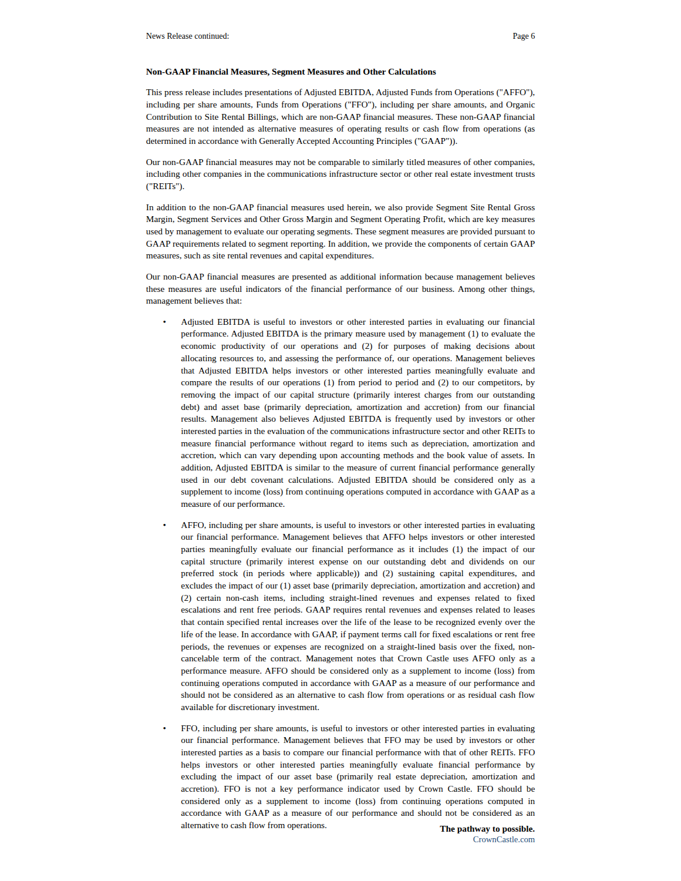News Release continued:
Page 6
Non-GAAP Financial Measures, Segment Measures and Other Calculations
This press release includes presentations of Adjusted EBITDA, Adjusted Funds from Operations ("AFFO"), including per share amounts, Funds from Operations ("FFO"), including per share amounts, and Organic Contribution to Site Rental Billings, which are non-GAAP financial measures. These non-GAAP financial measures are not intended as alternative measures of operating results or cash flow from operations (as determined in accordance with Generally Accepted Accounting Principles ("GAAP")).
Our non-GAAP financial measures may not be comparable to similarly titled measures of other companies, including other companies in the communications infrastructure sector or other real estate investment trusts ("REITs").
In addition to the non-GAAP financial measures used herein, we also provide Segment Site Rental Gross Margin, Segment Services and Other Gross Margin and Segment Operating Profit, which are key measures used by management to evaluate our operating segments. These segment measures are provided pursuant to GAAP requirements related to segment reporting. In addition, we provide the components of certain GAAP measures, such as site rental revenues and capital expenditures.
Our non-GAAP financial measures are presented as additional information because management believes these measures are useful indicators of the financial performance of our business. Among other things, management believes that:
Adjusted EBITDA is useful to investors or other interested parties in evaluating our financial performance. Adjusted EBITDA is the primary measure used by management (1) to evaluate the economic productivity of our operations and (2) for purposes of making decisions about allocating resources to, and assessing the performance of, our operations. Management believes that Adjusted EBITDA helps investors or other interested parties meaningfully evaluate and compare the results of our operations (1) from period to period and (2) to our competitors, by removing the impact of our capital structure (primarily interest charges from our outstanding debt) and asset base (primarily depreciation, amortization and accretion) from our financial results. Management also believes Adjusted EBITDA is frequently used by investors or other interested parties in the evaluation of the communications infrastructure sector and other REITs to measure financial performance without regard to items such as depreciation, amortization and accretion, which can vary depending upon accounting methods and the book value of assets. In addition, Adjusted EBITDA is similar to the measure of current financial performance generally used in our debt covenant calculations. Adjusted EBITDA should be considered only as a supplement to income (loss) from continuing operations computed in accordance with GAAP as a measure of our performance.
AFFO, including per share amounts, is useful to investors or other interested parties in evaluating our financial performance. Management believes that AFFO helps investors or other interested parties meaningfully evaluate our financial performance as it includes (1) the impact of our capital structure (primarily interest expense on our outstanding debt and dividends on our preferred stock (in periods where applicable)) and (2) sustaining capital expenditures, and excludes the impact of our (1) asset base (primarily depreciation, amortization and accretion) and (2) certain non-cash items, including straight-lined revenues and expenses related to fixed escalations and rent free periods. GAAP requires rental revenues and expenses related to leases that contain specified rental increases over the life of the lease to be recognized evenly over the life of the lease. In accordance with GAAP, if payment terms call for fixed escalations or rent free periods, the revenues or expenses are recognized on a straight-lined basis over the fixed, non-cancelable term of the contract. Management notes that Crown Castle uses AFFO only as a performance measure. AFFO should be considered only as a supplement to income (loss) from continuing operations computed in accordance with GAAP as a measure of our performance and should not be considered as an alternative to cash flow from operations or as residual cash flow available for discretionary investment.
FFO, including per share amounts, is useful to investors or other interested parties in evaluating our financial performance. Management believes that FFO may be used by investors or other interested parties as a basis to compare our financial performance with that of other REITs. FFO helps investors or other interested parties meaningfully evaluate financial performance by excluding the impact of our asset base (primarily real estate depreciation, amortization and accretion). FFO is not a key performance indicator used by Crown Castle. FFO should be considered only as a supplement to income (loss) from continuing operations computed in accordance with GAAP as a measure of our performance and should not be considered as an alternative to cash flow from operations.
The pathway to possible.
CrownCastle.com